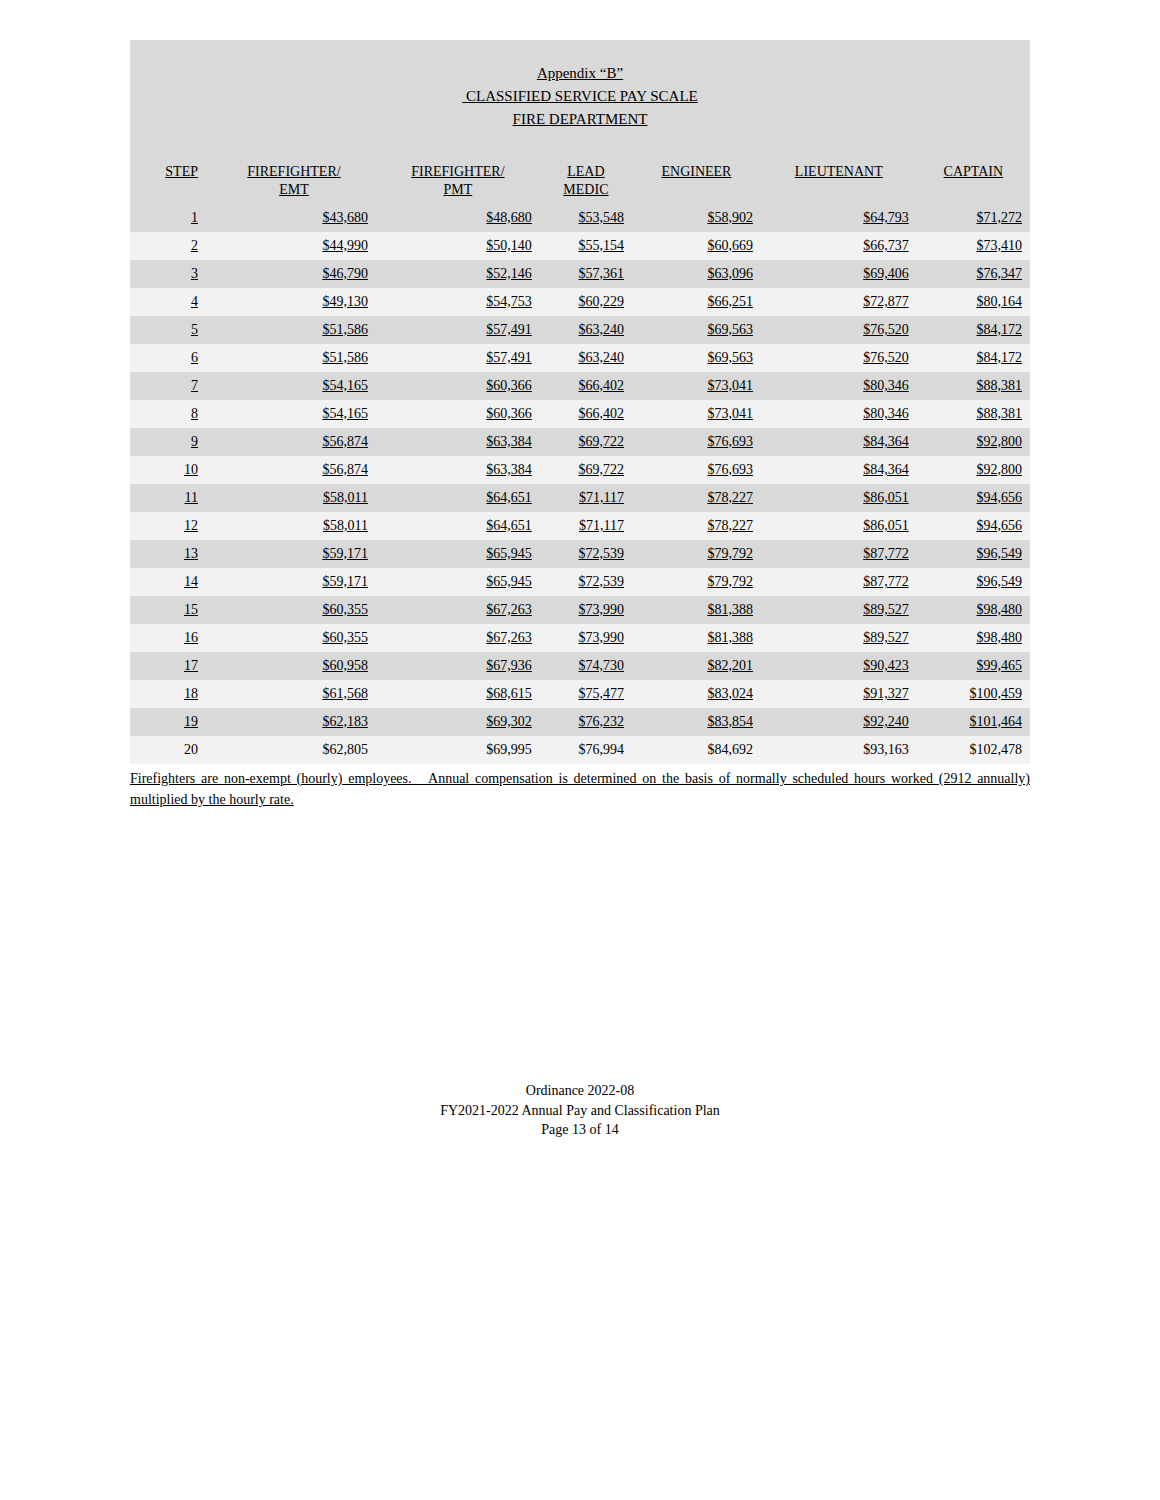Appendix “B”
CLASSIFIED SERVICE PAY SCALE
FIRE DEPARTMENT
| STEP | FIREFIGHTER/ EMT | FIREFIGHTER/ PMT | LEAD MEDIC | ENGINEER | LIEUTENANT | CAPTAIN |
| --- | --- | --- | --- | --- | --- | --- |
| 1 | $43,680 | $48,680 | $53,548 | $58,902 | $64,793 | $71,272 |
| 2 | $44,990 | $50,140 | $55,154 | $60,669 | $66,737 | $73,410 |
| 3 | $46,790 | $52,146 | $57,361 | $63,096 | $69,406 | $76,347 |
| 4 | $49,130 | $54,753 | $60,229 | $66,251 | $72,877 | $80,164 |
| 5 | $51,586 | $57,491 | $63,240 | $69,563 | $76,520 | $84,172 |
| 6 | $51,586 | $57,491 | $63,240 | $69,563 | $76,520 | $84,172 |
| 7 | $54,165 | $60,366 | $66,402 | $73,041 | $80,346 | $88,381 |
| 8 | $54,165 | $60,366 | $66,402 | $73,041 | $80,346 | $88,381 |
| 9 | $56,874 | $63,384 | $69,722 | $76,693 | $84,364 | $92,800 |
| 10 | $56,874 | $63,384 | $69,722 | $76,693 | $84,364 | $92,800 |
| 11 | $58,011 | $64,651 | $71,117 | $78,227 | $86,051 | $94,656 |
| 12 | $58,011 | $64,651 | $71,117 | $78,227 | $86,051 | $94,656 |
| 13 | $59,171 | $65,945 | $72,539 | $79,792 | $87,772 | $96,549 |
| 14 | $59,171 | $65,945 | $72,539 | $79,792 | $87,772 | $96,549 |
| 15 | $60,355 | $67,263 | $73,990 | $81,388 | $89,527 | $98,480 |
| 16 | $60,355 | $67,263 | $73,990 | $81,388 | $89,527 | $98,480 |
| 17 | $60,958 | $67,936 | $74,730 | $82,201 | $90,423 | $99,465 |
| 18 | $61,568 | $68,615 | $75,477 | $83,024 | $91,327 | $100,459 |
| 19 | $62,183 | $69,302 | $76,232 | $83,854 | $92,240 | $101,464 |
| 20 | $62,805 | $69,995 | $76,994 | $84,692 | $93,163 | $102,478 |
Firefighters are non-exempt (hourly) employees. Annual compensation is determined on the basis of normally scheduled hours worked (2912 annually) multiplied by the hourly rate.
Ordinance 2022-08
FY2021-2022 Annual Pay and Classification Plan
Page 13 of 14